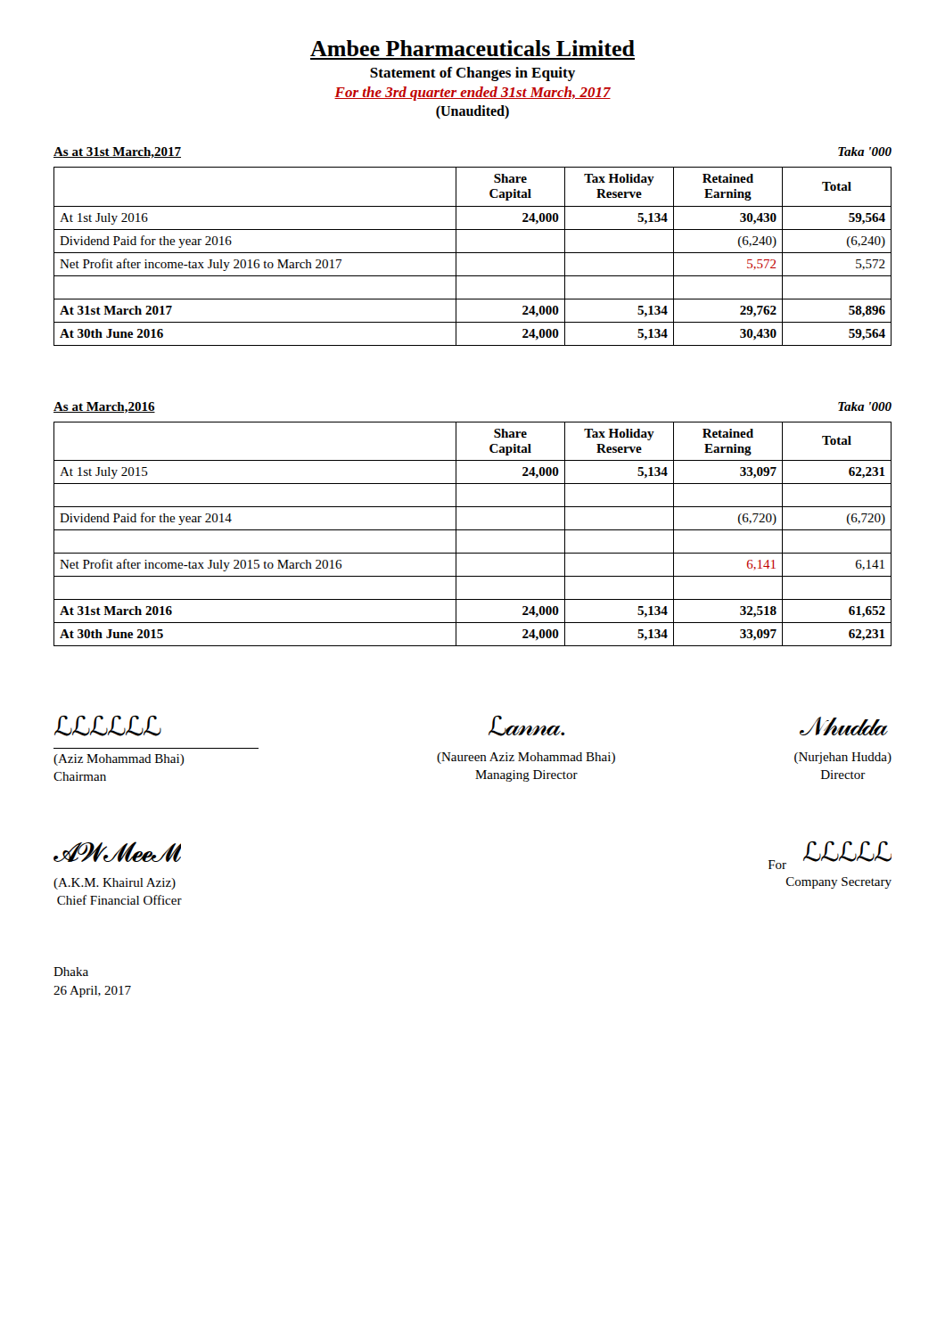Ambee Pharmaceuticals Limited
Statement of Changes in Equity
For the 3rd quarter ended 31st March, 2017
(Unaudited)
As at 31st March,2017 Taka '000
| | Share Capital | Tax Holiday Reserve | Retained Earning | Total |
| --- | --- | --- | --- | --- |
| At 1st July 2016 | 24,000 | 5,134 | 30,430 | 59,564 |
| Dividend Paid for the year 2016 | | | (6,240) | (6,240) |
| Net Profit after income-tax July 2016 to March 2017 | | | 5,572 | 5,572 |
| At 31st March 2017 | 24,000 | 5,134 | 29,762 | 58,896 |
| At 30th June 2016 | 24,000 | 5,134 | 30,430 | 59,564 |
As at March,2016 Taka '000
| | Share Capital | Tax Holiday Reserve | Retained Earning | Total |
| --- | --- | --- | --- | --- |
| At 1st July 2015 | 24,000 | 5,134 | 33,097 | 62,231 |
| Dividend Paid for the year 2014 | | | (6,720) | (6,720) |
| Net Profit after income-tax July 2015 to March 2016 | | | 6,141 | 6,141 |
| At 31st March 2016 | 24,000 | 5,134 | 32,518 | 61,652 |
| At 30th June 2015 | 24,000 | 5,134 | 33,097 | 62,231 |
ℒℒℒℒℒℒ
(Aziz Mohammad Bhai)
Chairman
ℒ𝒶𝓃𝓃𝒶.
(Naureen Aziz Mohammad Bhai)
Managing Director
𝒩𝒽𝓊𝒹𝒹𝒶
(Nurjehan Hudda)
Director
𝓐𝓦𝓜𝓮𝓮𝓜
(A.K.M. Khairul Aziz)
Chief Financial Officer
For ℒℒℒℒℒ
Company Secretary
Dhaka
26 April, 2017